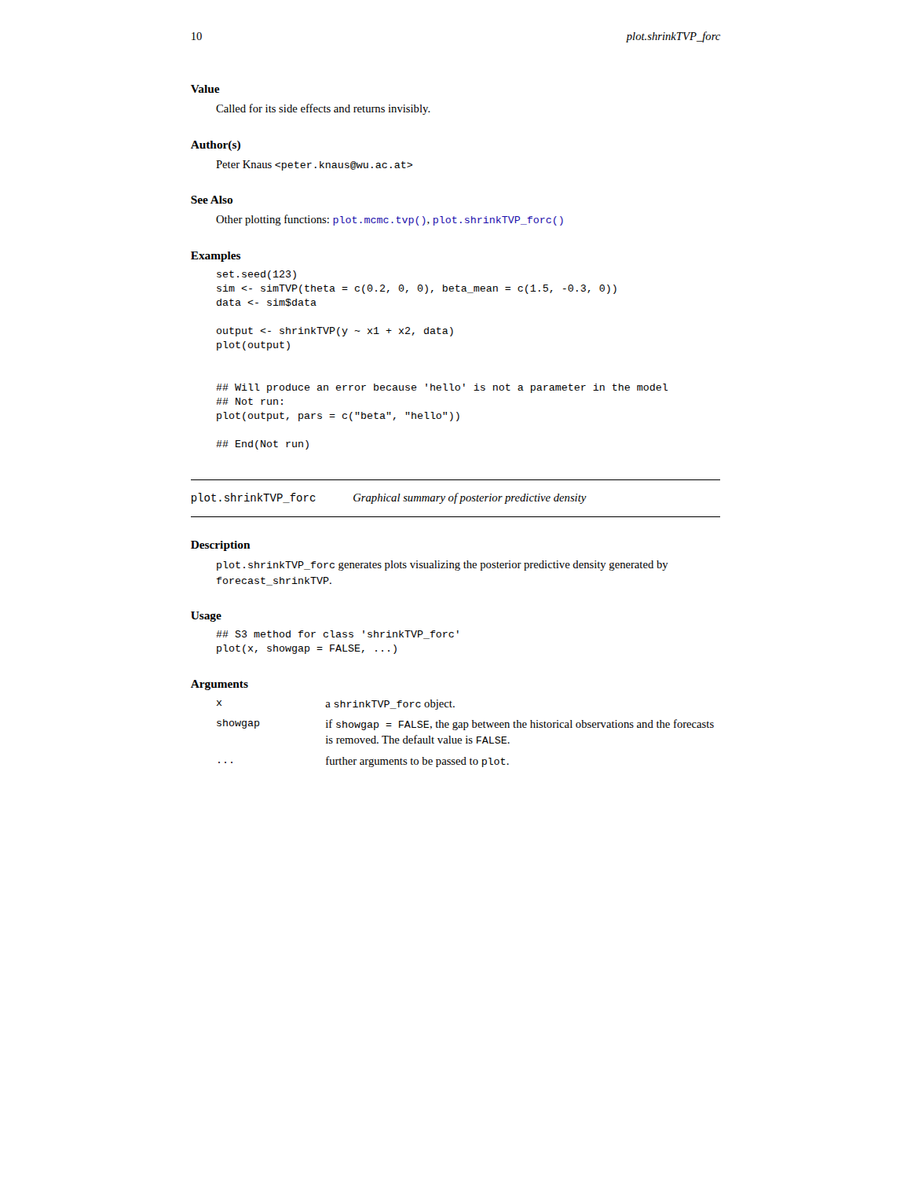10 plot.shrinkTVP_forc
Value
Called for its side effects and returns invisibly.
Author(s)
Peter Knaus <peter.knaus@wu.ac.at>
See Also
Other plotting functions: plot.mcmc.tvp(), plot.shrinkTVP_forc()
Examples
set.seed(123)
sim <- simTVP(theta = c(0.2, 0, 0), beta_mean = c(1.5, -0.3, 0))
data <- sim$data

output <- shrinkTVP(y ~ x1 + x2, data)
plot(output)


## Will produce an error because 'hello' is not a parameter in the model
## Not run:
plot(output, pars = c("beta", "hello"))

## End(Not run)
plot.shrinkTVP_forc Graphical summary of posterior predictive density
Description
plot.shrinkTVP_forc generates plots visualizing the posterior predictive density generated by forecast_shrinkTVP.
Usage
## S3 method for class 'shrinkTVP_forc'
plot(x, showgap = FALSE, ...)
Arguments
x
a shrinkTVP_forc object.
showgap
if showgap = FALSE, the gap between the historical observations and the forecasts is removed. The default value is FALSE.
...
further arguments to be passed to plot.